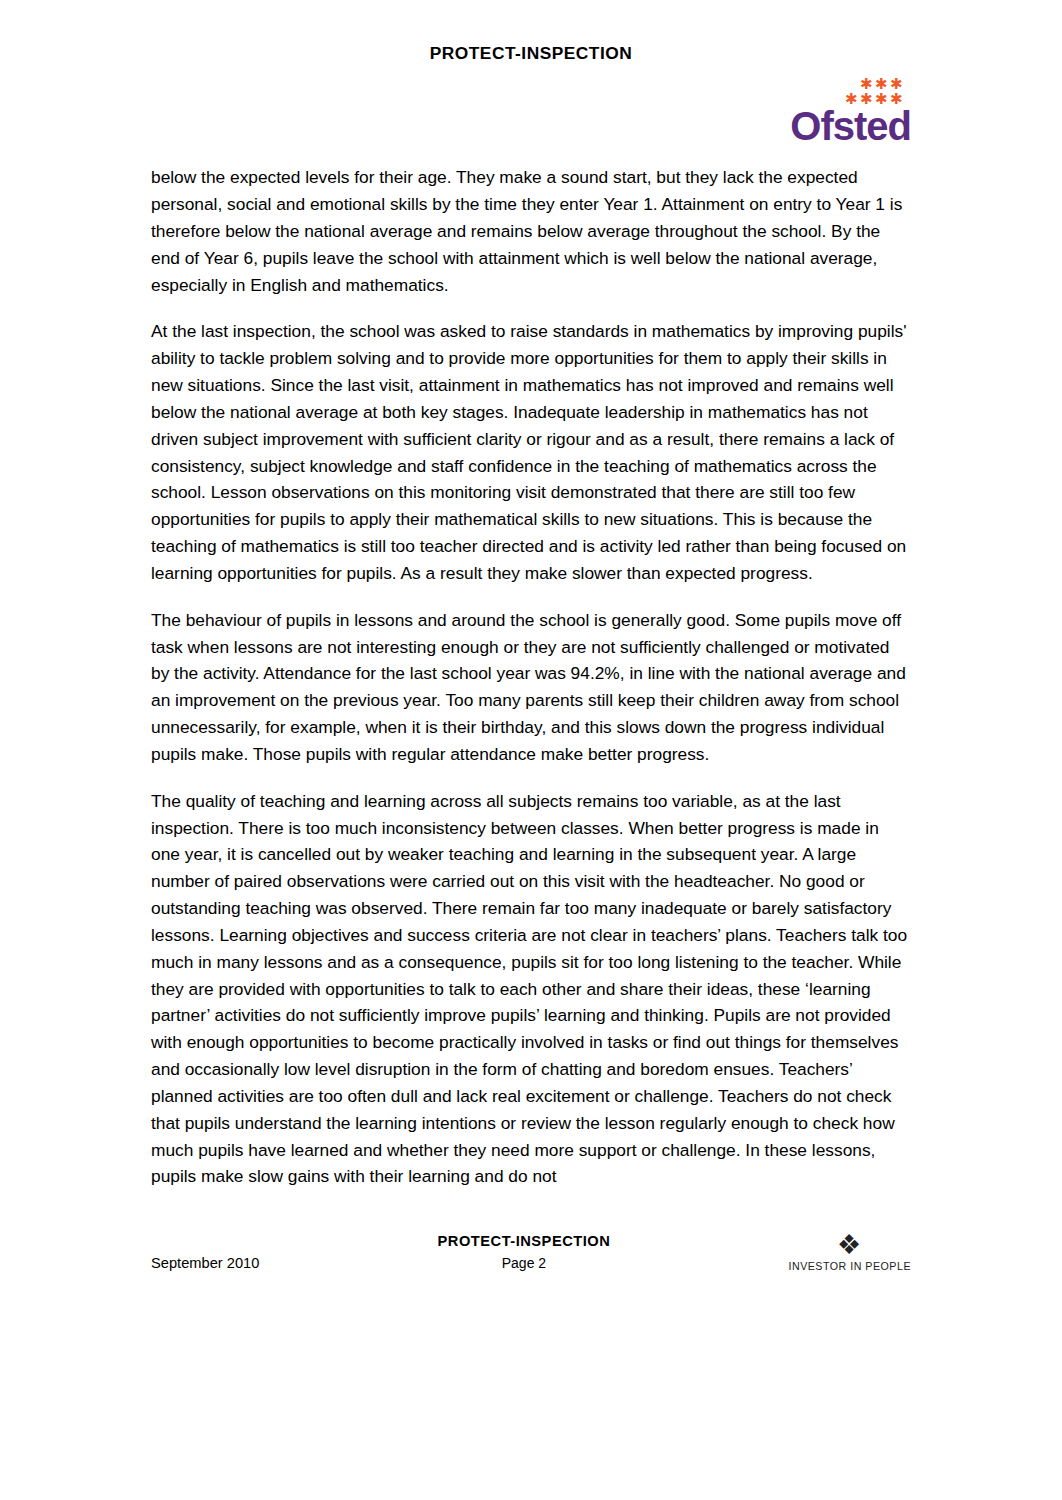PROTECT-INSPECTION
✱✱✱
✱✱✱✱ Ofsted
below the expected levels for their age. They make a sound start, but they lack the expected personal, social and emotional skills by the time they enter Year 1. Attainment on entry to Year 1 is therefore below the national average and remains below average throughout the school. By the end of Year 6, pupils leave the school with attainment which is well below the national average, especially in English and mathematics.
At the last inspection, the school was asked to raise standards in mathematics by improving pupils' ability to tackle problem solving and to provide more opportunities for them to apply their skills in new situations. Since the last visit, attainment in mathematics has not improved and remains well below the national average at both key stages. Inadequate leadership in mathematics has not driven subject improvement with sufficient clarity or rigour and as a result, there remains a lack of consistency, subject knowledge and staff confidence in the teaching of mathematics across the school. Lesson observations on this monitoring visit demonstrated that there are still too few opportunities for pupils to apply their mathematical skills to new situations. This is because the teaching of mathematics is still too teacher directed and is activity led rather than being focused on learning opportunities for pupils. As a result they make slower than expected progress.
The behaviour of pupils in lessons and around the school is generally good. Some pupils move off task when lessons are not interesting enough or they are not sufficiently challenged or motivated by the activity. Attendance for the last school year was 94.2%, in line with the national average and an improvement on the previous year. Too many parents still keep their children away from school unnecessarily, for example, when it is their birthday, and this slows down the progress individual pupils make. Those pupils with regular attendance make better progress.
The quality of teaching and learning across all subjects remains too variable, as at the last inspection. There is too much inconsistency between classes. When better progress is made in one year, it is cancelled out by weaker teaching and learning in the subsequent year. A large number of paired observations were carried out on this visit with the headteacher. No good or outstanding teaching was observed. There remain far too many inadequate or barely satisfactory lessons. Learning objectives and success criteria are not clear in teachers’ plans. Teachers talk too much in many lessons and as a consequence, pupils sit for too long listening to the teacher. While they are provided with opportunities to talk to each other and share their ideas, these ‘learning partner’ activities do not sufficiently improve pupils’ learning and thinking. Pupils are not provided with enough opportunities to become practically involved in tasks or find out things for themselves and occasionally low level disruption in the form of chatting and boredom ensues. Teachers’ planned activities are too often dull and lack real excitement or challenge. Teachers do not check that pupils understand the learning intentions or review the lesson regularly enough to check how much pupils have learned and whether they need more support or challenge. In these lessons, pupils make slow gains with their learning and do not
September 2010
PROTECT-INSPECTION
Page 2
❖ INVESTOR IN PEOPLE